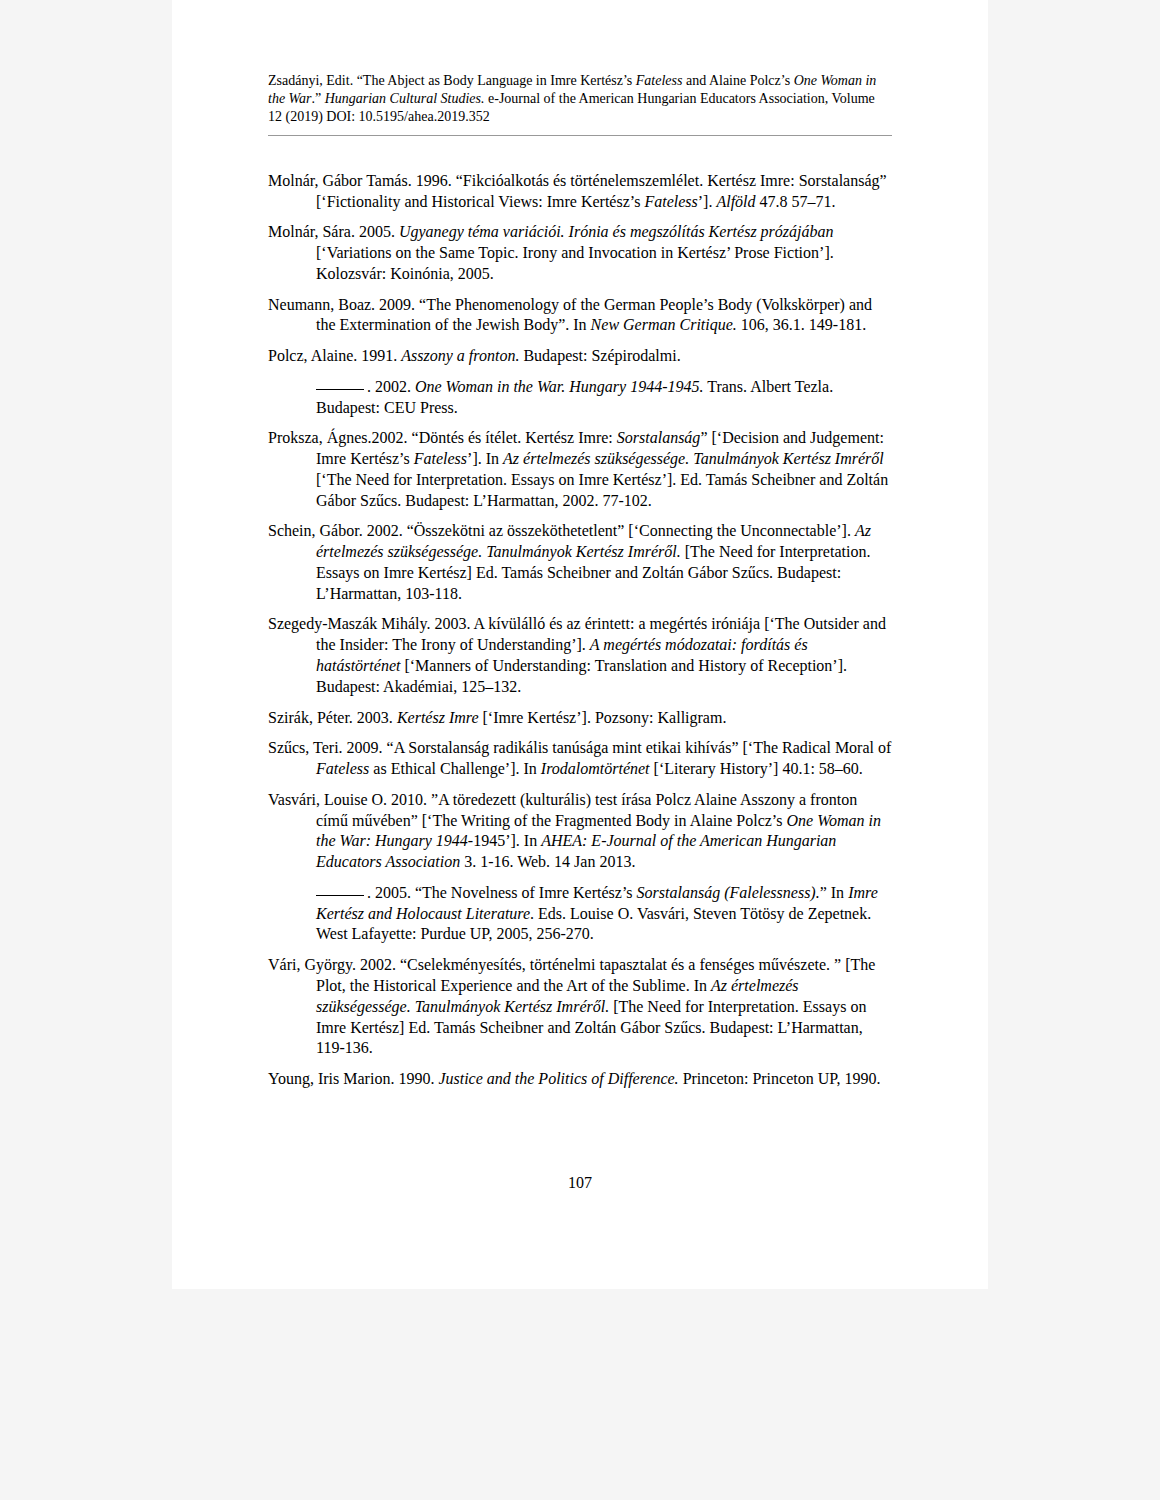Zsadányi, Edit. “The Abject as Body Language in Imre Kertész’s Fateless and Alaine Polcz’s One Woman in the War.” Hungarian Cultural Studies. e-Journal of the American Hungarian Educators Association, Volume 12 (2019) DOI: 10.5195/ahea.2019.352
Molnár, Gábor Tamás. 1996. “Fikcióalkotás és történelemszemlélet. Kertész Imre: Sorstalanság” [‘Fictionality and Historical Views: Imre Kertész’s Fateless’]. Alföld 47.8 57–71.
Molnár, Sára. 2005. Ugyanegy téma variációi. Irónia és megszólítás Kertész prózájában [‘Variations on the Same Topic. Irony and Invocation in Kertész’ Prose Fiction’]. Kolozsvár: Koinónia, 2005.
Neumann, Boaz. 2009. “The Phenomenology of the German People’s Body (Volkskörper) and the Extermination of the Jewish Body”. In New German Critique. 106, 36.1. 149-181.
Polcz, Alaine. 1991. Asszony a fronton. Budapest: Szépirodalmi.
. 2002. One Woman in the War. Hungary 1944-1945. Trans. Albert Tezla. Budapest: CEU Press.
Proksza, Ágnes.2002. “Döntés és ítélet. Kertész Imre: Sorstalanság” [‘Decision and Judgement: Imre Kertész’s Fateless’]. In Az értelmezés szükségessége. Tanulmányok Kertész Imréről [‘The Need for Interpretation. Essays on Imre Kertész’]. Ed. Tamás Scheibner and Zoltán Gábor Szűcs. Budapest: L’Harmattan, 2002. 77-102.
Schein, Gábor. 2002. “Összekötni az összeköthetetlent” [‘Connecting the Unconnectable’]. Az értelmezés szükségessége. Tanulmányok Kertész Imréről. [The Need for Interpretation. Essays on Imre Kertész] Ed. Tamás Scheibner and Zoltán Gábor Szűcs. Budapest: L’Harmattan, 103-118.
Szegedy-Maszák Mihály. 2003. A kívülálló és az érintett: a megértés iróniája [‘The Outsider and the Insider: The Irony of Understanding’]. A megértés módozatai: fordítás és hatástörténet [‘Manners of Understanding: Translation and History of Reception’]. Budapest: Akadémiai, 125–132.
Szirák, Péter. 2003. Kertész Imre [‘Imre Kertész’]. Pozsony: Kalligram.
Szűcs, Teri. 2009. “A Sorstalanság radikális tanúsága mint etikai kihívás” [‘The Radical Moral of Fateless as Ethical Challenge’]. In Irodalomtörténet [‘Literary History’] 40.1: 58–60.
Vasvári, Louise O. 2010. ”A töredezett (kulturális) test írása Polcz Alaine Asszony a fronton című művében” [‘The Writing of the Fragmented Body in Alaine Polcz’s One Woman in the War: Hungary 1944-1945’]. In AHEA: E-Journal of the American Hungarian Educators Association 3. 1-16. Web. 14 Jan 2013.
. 2005. “The Novelness of Imre Kertész’s Sorstalanság (Falelessness).” In Imre Kertész and Holocaust Literature. Eds. Louise O. Vasvári, Steven Tötösy de Zepetnek. West Lafayette: Purdue UP, 2005, 256-270.
Vári, György. 2002. “Cselekményesítés, történelmi tapasztalat és a fenséges művészete. ” [The Plot, the Historical Experience and the Art of the Sublime. In Az értelmezés szükségessége. Tanulmányok Kertész Imréről. [The Need for Interpretation. Essays on Imre Kertész] Ed. Tamás Scheibner and Zoltán Gábor Szűcs. Budapest: L’Harmattan, 119-136.
Young, Iris Marion. 1990. Justice and the Politics of Difference. Princeton: Princeton UP, 1990.
107